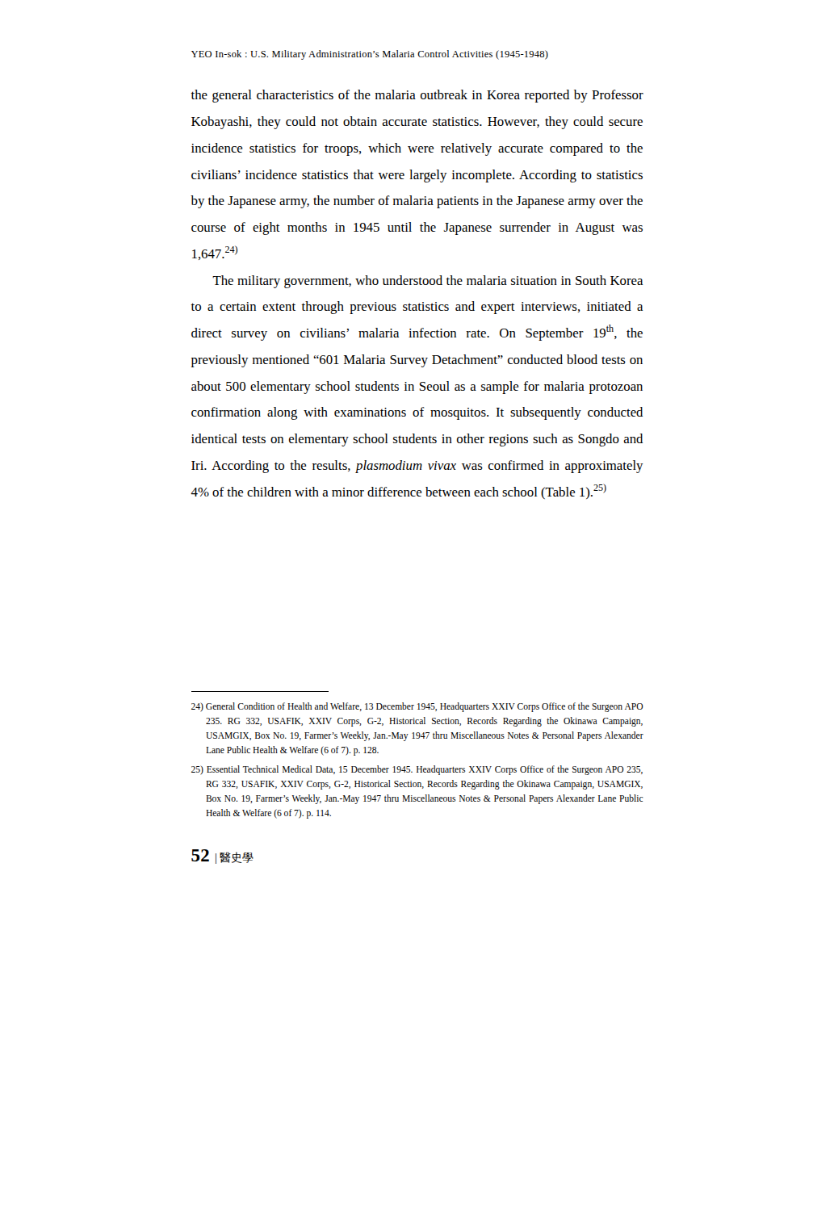YEO In-sok : U.S. Military Administration’s Malaria Control Activities (1945-1948)
the general characteristics of the malaria outbreak in Korea reported by Professor Kobayashi, they could not obtain accurate statistics. However, they could secure incidence statistics for troops, which were relatively accurate compared to the civilians’ incidence statistics that were largely incomplete. According to statistics by the Japanese army, the number of malaria patients in the Japanese army over the course of eight months in 1945 until the Japanese surrender in August was 1,647.24)
The military government, who understood the malaria situation in South Korea to a certain extent through previous statistics and expert interviews, initiated a direct survey on civilians’ malaria infection rate. On September 19th, the previously mentioned “601 Malaria Survey Detachment” conducted blood tests on about 500 elementary school students in Seoul as a sample for malaria protozoan confirmation along with examinations of mosquitos. It subsequently conducted identical tests on elementary school students in other regions such as Songdo and Iri. According to the results, plasmodium vivax was confirmed in approximately 4% of the children with a minor difference between each school (Table 1).25)
24) General Condition of Health and Welfare, 13 December 1945, Headquarters XXIV Corps Office of the Surgeon APO 235. RG 332, USAFIK, XXIV Corps, G-2, Historical Section, Records Regarding the Okinawa Campaign, USAMGIX, Box No. 19, Farmer’s Weekly, Jan.-May 1947 thru Miscellaneous Notes & Personal Papers Alexander Lane Public Health & Welfare (6 of 7). p. 128.
25) Essential Technical Medical Data, 15 December 1945. Headquarters XXIV Corps Office of the Surgeon APO 235, RG 332, USAFIK, XXIV Corps, G-2, Historical Section, Records Regarding the Okinawa Campaign, USAMGIX, Box No. 19, Farmer’s Weekly, Jan.-May 1947 thru Miscellaneous Notes & Personal Papers Alexander Lane Public Health & Welfare (6 of 7). p. 114.
52| 醫史學